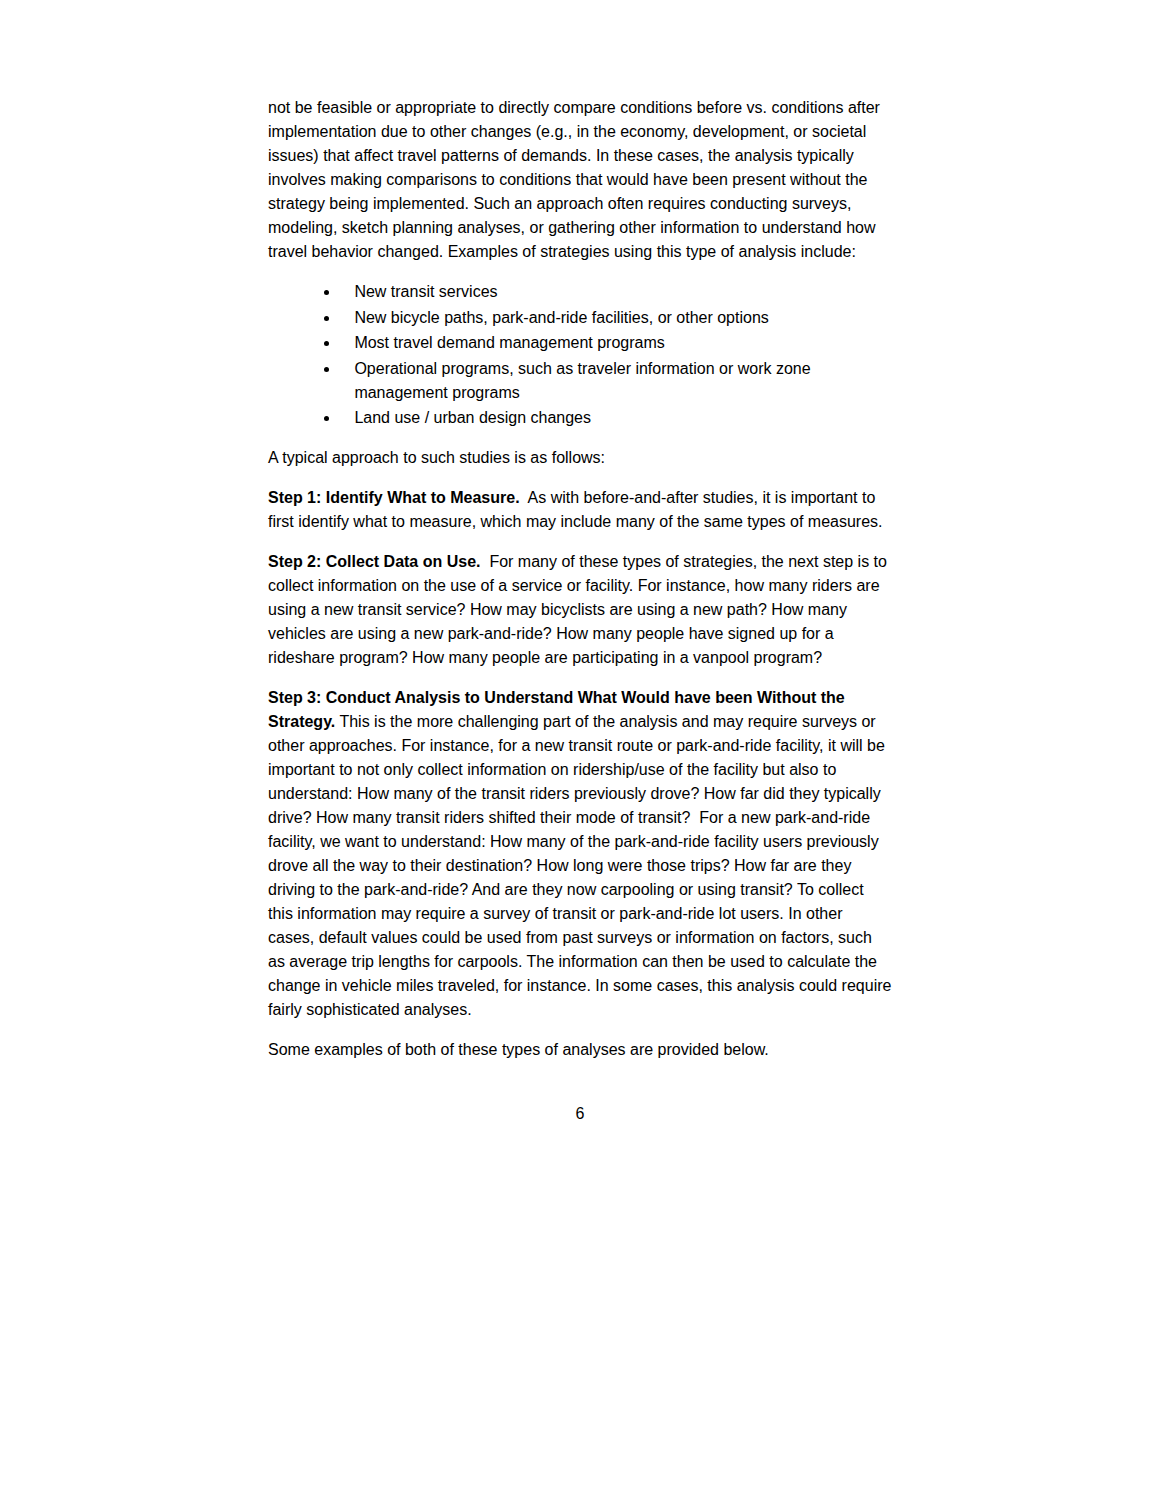not be feasible or appropriate to directly compare conditions before vs. conditions after implementation due to other changes (e.g., in the economy, development, or societal issues) that affect travel patterns of demands. In these cases, the analysis typically involves making comparisons to conditions that would have been present without the strategy being implemented. Such an approach often requires conducting surveys, modeling, sketch planning analyses, or gathering other information to understand how travel behavior changed. Examples of strategies using this type of analysis include:
New transit services
New bicycle paths, park-and-ride facilities, or other options
Most travel demand management programs
Operational programs, such as traveler information or work zone management programs
Land use / urban design changes
A typical approach to such studies is as follows:
Step 1: Identify What to Measure. As with before-and-after studies, it is important to first identify what to measure, which may include many of the same types of measures.
Step 2: Collect Data on Use. For many of these types of strategies, the next step is to collect information on the use of a service or facility. For instance, how many riders are using a new transit service? How may bicyclists are using a new path? How many vehicles are using a new park-and-ride? How many people have signed up for a rideshare program? How many people are participating in a vanpool program?
Step 3: Conduct Analysis to Understand What Would have been Without the Strategy. This is the more challenging part of the analysis and may require surveys or other approaches. For instance, for a new transit route or park-and-ride facility, it will be important to not only collect information on ridership/use of the facility but also to understand: How many of the transit riders previously drove? How far did they typically drive? How many transit riders shifted their mode of transit? For a new park-and-ride facility, we want to understand: How many of the park-and-ride facility users previously drove all the way to their destination? How long were those trips? How far are they driving to the park-and-ride? And are they now carpooling or using transit? To collect this information may require a survey of transit or park-and-ride lot users. In other cases, default values could be used from past surveys or information on factors, such as average trip lengths for carpools. The information can then be used to calculate the change in vehicle miles traveled, for instance. In some cases, this analysis could require fairly sophisticated analyses.
Some examples of both of these types of analyses are provided below.
6